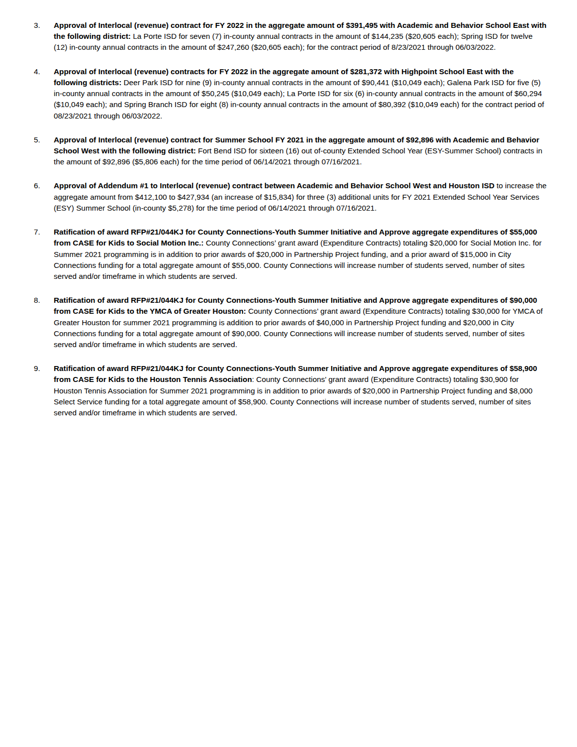Approval of Interlocal (revenue) contract for FY 2022 in the aggregate amount of $391,495 with Academic and Behavior School East with the following district: La Porte ISD for seven (7) in-county annual contracts in the amount of $144,235 ($20,605 each); Spring ISD for twelve (12) in-county annual contracts in the amount of $247,260 ($20,605 each); for the contract period of 8/23/2021 through 06/03/2022.
Approval of Interlocal (revenue) contracts for FY 2022 in the aggregate amount of $281,372 with Highpoint School East with the following districts: Deer Park ISD for nine (9) in-county annual contracts in the amount of $90,441 ($10,049 each); Galena Park ISD for five (5) in-county annual contracts in the amount of $50,245 ($10,049 each); La Porte ISD for six (6) in-county annual contracts in the amount of $60,294 ($10,049 each); and Spring Branch ISD for eight (8) in-county annual contracts in the amount of $80,392 ($10,049 each) for the contract period of 08/23/2021 through 06/03/2022.
Approval of Interlocal (revenue) contract for Summer School FY 2021 in the aggregate amount of $92,896 with Academic and Behavior School West with the following district: Fort Bend ISD for sixteen (16) out of-county Extended School Year (ESY-Summer School) contracts in the amount of $92,896 ($5,806 each) for the time period of 06/14/2021 through 07/16/2021.
Approval of Addendum #1 to Interlocal (revenue) contract between Academic and Behavior School West and Houston ISD to increase the aggregate amount from $412,100 to $427,934 (an increase of $15,834) for three (3) additional units for FY 2021 Extended School Year Services (ESY) Summer School (in-county $5,278) for the time period of 06/14/2021 through 07/16/2021.
Ratification of award RFP#21/044KJ for County Connections-Youth Summer Initiative and Approve aggregate expenditures of $55,000 from CASE for Kids to Social Motion Inc.: County Connections’ grant award (Expenditure Contracts) totaling $20,000 for Social Motion Inc. for Summer 2021 programming is in addition to prior awards of $20,000 in Partnership Project funding, and a prior award of $15,000 in City Connections funding for a total aggregate amount of $55,000. County Connections will increase number of students served, number of sites served and/or timeframe in which students are served.
Ratification of award RFP#21/044KJ for County Connections-Youth Summer Initiative and Approve aggregate expenditures of $90,000 from CASE for Kids to the YMCA of Greater Houston: County Connections’ grant award (Expenditure Contracts) totaling $30,000 for YMCA of Greater Houston for summer 2021 programming is addition to prior awards of $40,000 in Partnership Project funding and $20,000 in City Connections funding for a total aggregate amount of $90,000. County Connections will increase number of students served, number of sites served and/or timeframe in which students are served.
Ratification of award RFP#21/044KJ for County Connections-Youth Summer Initiative and Approve aggregate expenditures of $58,900 from CASE for Kids to the Houston Tennis Association: County Connections’ grant award (Expenditure Contracts) totaling $30,900 for Houston Tennis Association for Summer 2021 programming is in addition to prior awards of $20,000 in Partnership Project funding and $8,000 Select Service funding for a total aggregate amount of $58,900. County Connections will increase number of students served, number of sites served and/or timeframe in which students are served.